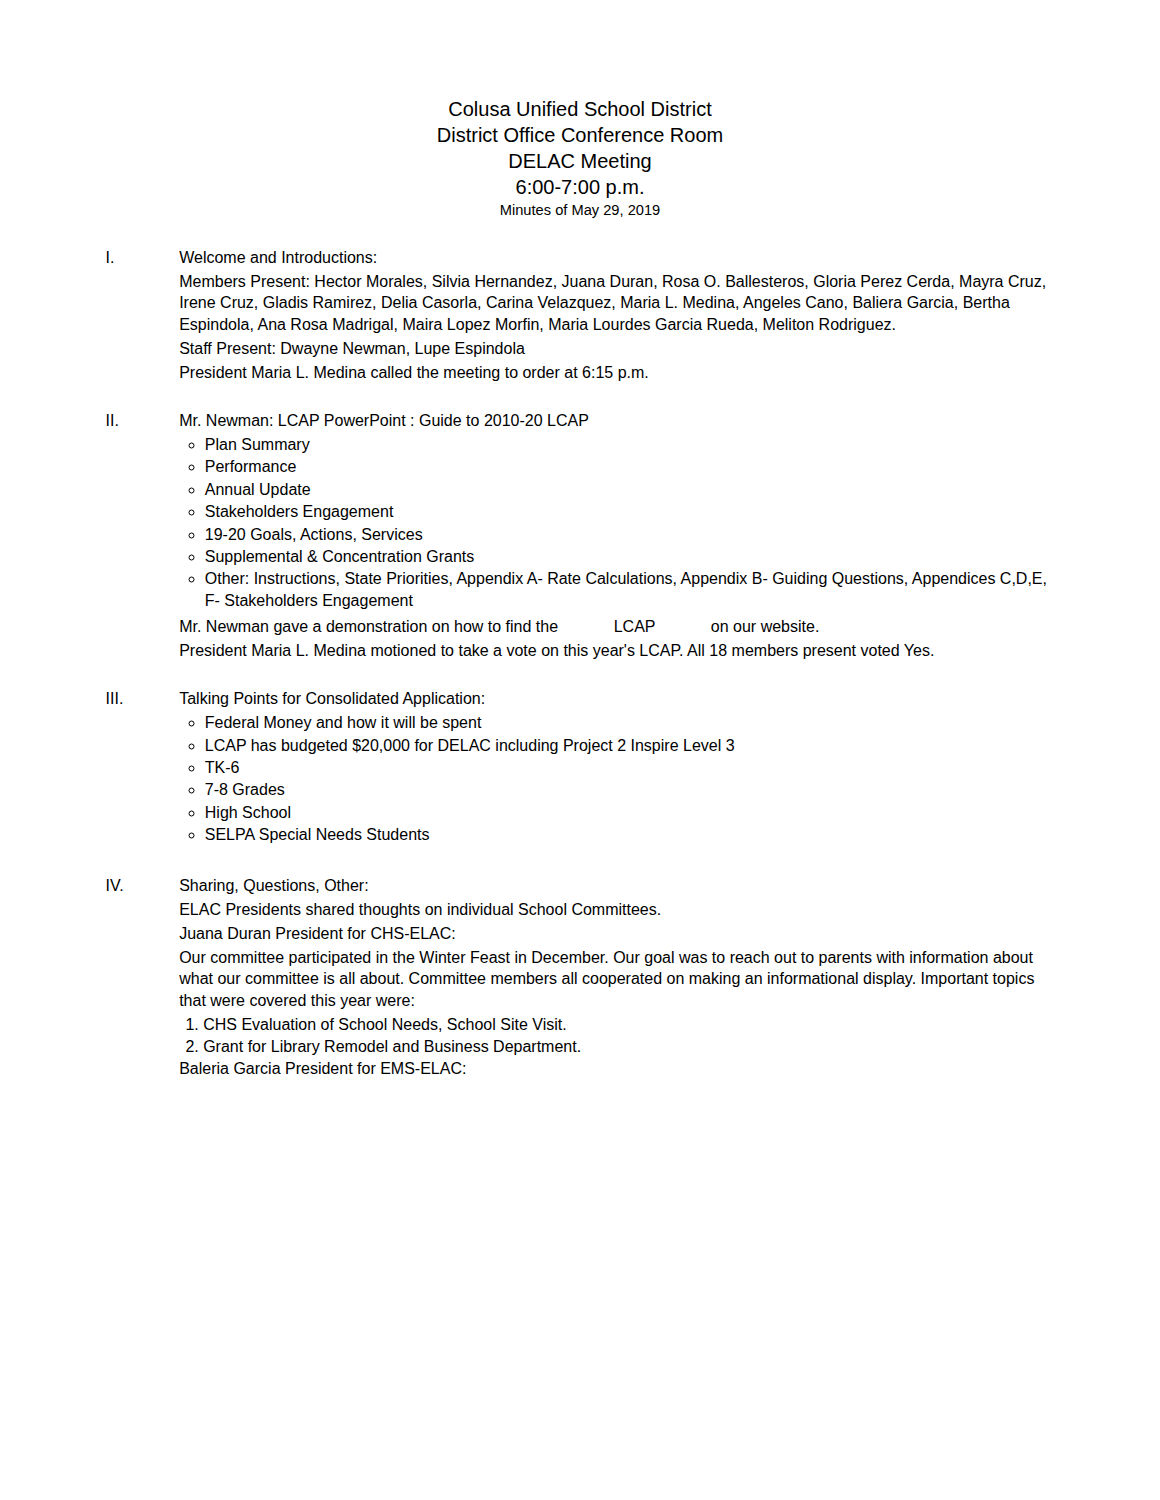Colusa Unified School District
District Office Conference Room
DELAC Meeting
6:00-7:00 p.m.
Minutes of May 29, 2019
I.
Welcome and Introductions:
Members Present: Hector Morales, Silvia Hernandez, Juana Duran, Rosa O. Ballesteros, Gloria Perez Cerda, Mayra Cruz, Irene Cruz, Gladis Ramirez, Delia Casorla, Carina Velazquez, Maria L. Medina, Angeles Cano, Baliera Garcia, Bertha Espindola, Ana Rosa Madrigal, Maira Lopez Morfin, Maria Lourdes Garcia Rueda, Meliton Rodriguez.
Staff Present: Dwayne Newman, Lupe Espindola
President Maria L. Medina called the meeting to order at 6:15 p.m.
II.
Mr. Newman: LCAP PowerPoint : Guide to 2010-20 LCAP
Plan Summary
Performance
Annual Update
Stakeholders Engagement
19-20 Goals, Actions, Services
Supplemental & Concentration Grants
Other: Instructions, State Priorities, Appendix A- Rate Calculations, Appendix B- Guiding Questions, Appendices C,D,E, F- Stakeholders Engagement
Mr. Newman gave a demonstration on how to find the LCAP on our website.
President Maria L. Medina motioned to take a vote on this year's LCAP. All 18 members present voted Yes.
III.
Talking Points for Consolidated Application:
Federal Money and how it will be spent
LCAP has budgeted $20,000 for DELAC including Project 2 Inspire Level 3
TK-6
7-8 Grades
High School
SELPA Special Needs Students
IV.
Sharing, Questions, Other:
ELAC Presidents shared thoughts on individual School Committees.
Juana Duran President for CHS-ELAC:
Our committee participated in the Winter Feast in December. Our goal was to reach out to parents with information about what our committee is all about. Committee members all cooperated on making an informational display. Important topics that were covered this year were:
CHS Evaluation of School Needs, School Site Visit.
Grant for Library Remodel and Business Department.
Baleria Garcia President for EMS-ELAC: